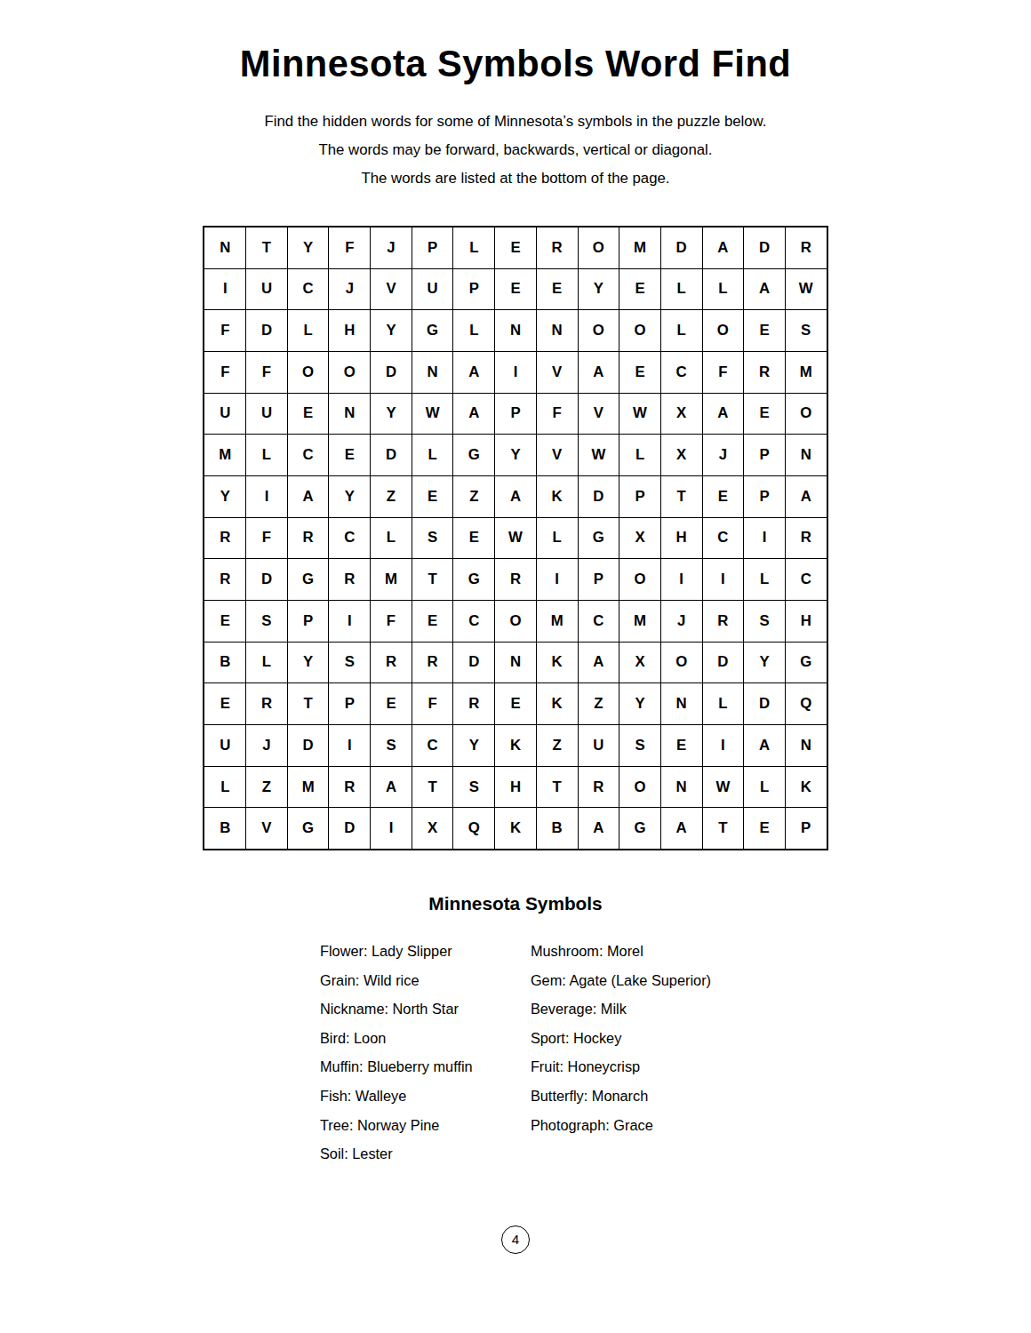Minnesota Symbols Word Find
Find the hidden words for some of Minnesota’s symbols in the puzzle below.
The words may be forward, backwards, vertical or diagonal.
The words are listed at the bottom of the page.
| N | T | Y | F | J | P | L | E | R | O | M | D | A | D | R |
| I | U | C | J | V | U | P | E | E | Y | E | L | L | A | W |
| F | D | L | H | Y | G | L | N | N | O | O | L | O | E | S |
| F | F | O | O | D | N | A | I | V | A | E | C | F | R | M |
| U | U | E | N | Y | W | A | P | F | V | W | X | A | E | O |
| M | L | C | E | D | L | G | Y | V | W | L | X | J | P | N |
| Y | I | A | Y | Z | E | Z | A | K | D | P | T | E | P | A |
| R | F | R | C | L | S | E | W | L | G | X | H | C | I | R |
| R | D | G | R | M | T | G | R | I | P | O | I | I | L | C |
| E | S | P | I | F | E | C | O | M | C | M | J | R | S | H |
| B | L | Y | S | R | R | D | N | K | A | X | O | D | Y | G |
| E | R | T | P | E | F | R | E | K | Z | Y | N | L | D | Q |
| U | J | D | I | S | C | Y | K | Z | U | S | E | I | A | N |
| L | Z | M | R | A | T | S | H | T | R | O | N | W | L | K |
| B | V | G | D | I | X | Q | K | B | A | G | A | T | E | P |
Minnesota Symbols
Flower: Lady Slipper
Grain: Wild rice
Nickname: North Star
Bird: Loon
Muffin: Blueberry muffin
Fish: Walleye
Tree: Norway Pine
Soil: Lester
Mushroom: Morel
Gem: Agate (Lake Superior)
Beverage: Milk
Sport: Hockey
Fruit: Honeycrisp
Butterfly: Monarch
Photograph: Grace
4